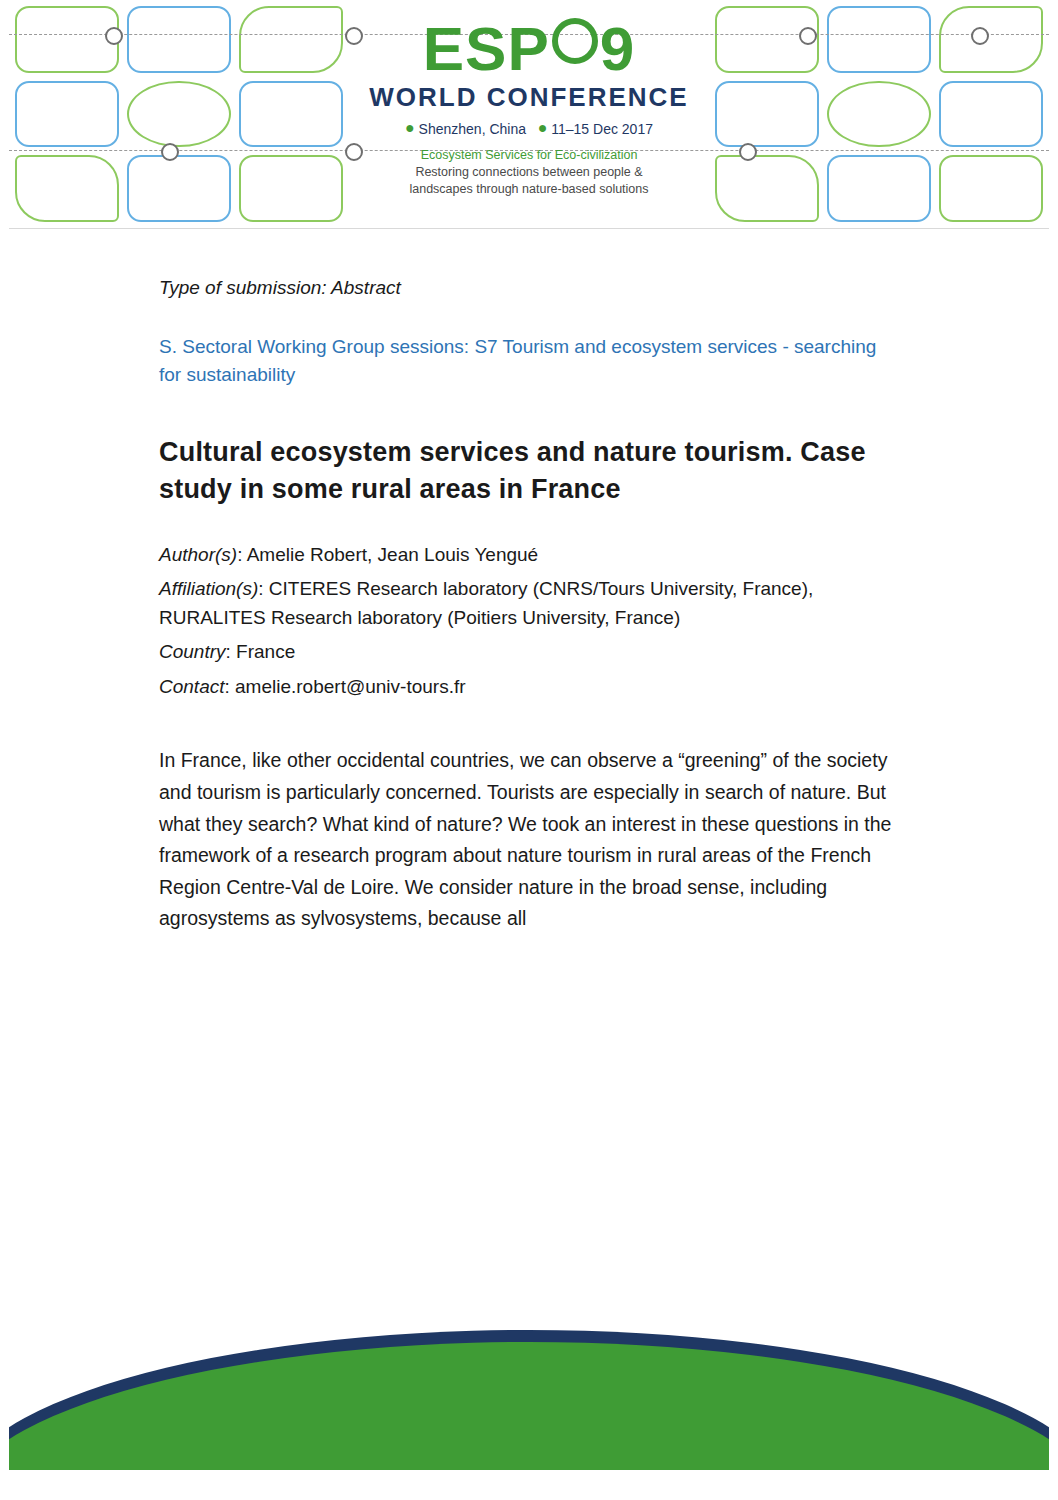ESP 9
WORLD CONFERENCE
● Shenzhen, China ● 11–15 Dec 2017
Ecosystem Services for Eco-civilization
Restoring connections between people &
landscapes through nature-based solutions
Type of submission: Abstract
S. Sectoral Working Group sessions: S7 Tourism and ecosystem services - searching for sustainability
Cultural ecosystem services and nature tourism. Case study in some rural areas in France
Author(s): Amelie Robert, Jean Louis Yengué
Affiliation(s): CITERES Research laboratory (CNRS/Tours University, France), RURALITES Research laboratory (Poitiers University, France)
Country: France
Contact: amelie.robert@univ-tours.fr
In France, like other occidental countries, we can observe a “greening” of the society and tourism is particularly concerned. Tourists are especially in search of nature. But what they search? What kind of nature? We took an interest in these questions in the framework of a research program about nature tourism in rural areas of the French Region Centre-Val de Loire. We consider nature in the broad sense, including agrosystems as sylvosystems, because all